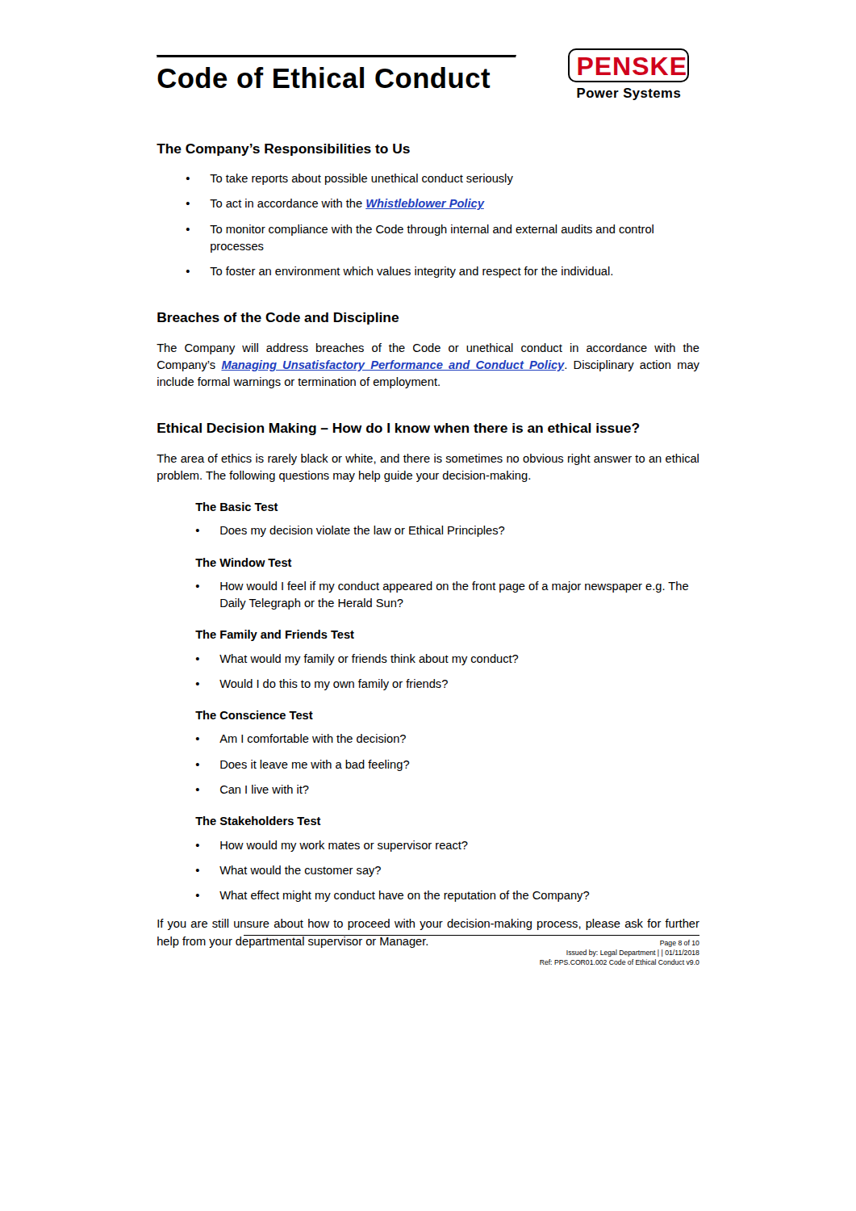Code of Ethical Conduct
PENSKE
Power Systems
The Company’s Responsibilities to Us
To take reports about possible unethical conduct seriously
To act in accordance with the Whistleblower Policy
To monitor compliance with the Code through internal and external audits and control processes
To foster an environment which values integrity and respect for the individual.
Breaches of the Code and Discipline
The Company will address breaches of the Code or unethical conduct in accordance with the Company’s Managing Unsatisfactory Performance and Conduct Policy. Disciplinary action may include formal warnings or termination of employment.
Ethical Decision Making – How do I know when there is an ethical issue?
The area of ethics is rarely black or white, and there is sometimes no obvious right answer to an ethical problem. The following questions may help guide your decision-making.
The Basic Test
Does my decision violate the law or Ethical Principles?
The Window Test
How would I feel if my conduct appeared on the front page of a major newspaper e.g. The Daily Telegraph or the Herald Sun?
The Family and Friends Test
What would my family or friends think about my conduct?
Would I do this to my own family or friends?
The Conscience Test
Am I comfortable with the decision?
Does it leave me with a bad feeling?
Can I live with it?
The Stakeholders Test
How would my work mates or supervisor react?
What would the customer say?
What effect might my conduct have on the reputation of the Company?
If you are still unsure about how to proceed with your decision-making process, please ask for further help from your departmental supervisor or Manager.
Page 8 of 10
Issued by: Legal Department | | 01/11/2018
Ref: PPS.COR01.002 Code of Ethical Conduct v9.0